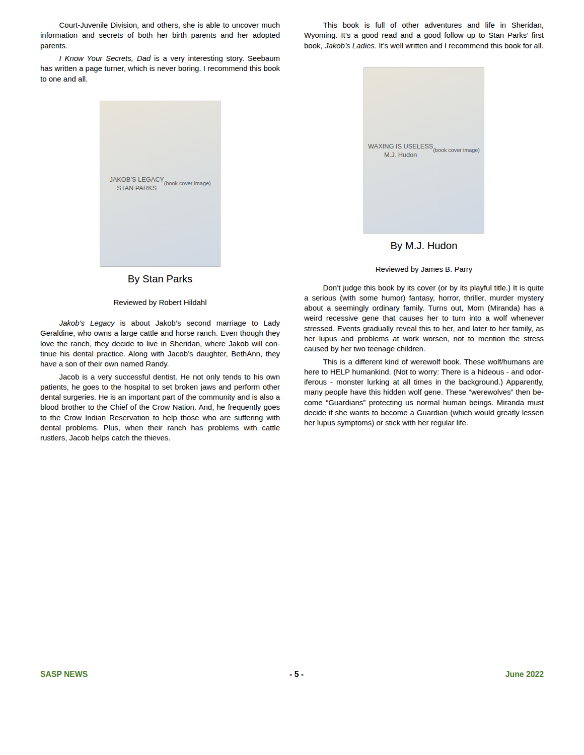Court-Juvenile Division, and others, she is able to uncover much information and secrets of both her birth parents and her adopted parents.
I Know Your Secrets, Dad is a very interesting story. Seebaum has written a page turner, which is never boring. I recommend this book to one and all.
JAKOB’S LEGACY
STAN PARKS
(book cover image)
By Stan Parks
Reviewed by Robert Hildahl
Jakob’s Legacy is about Jakob’s second marriage to Lady Geraldine, who owns a large cattle and horse ranch. Even though they love the ranch, they decide to live in Sheridan, where Jakob will continue his dental practice. Along with Jacob’s daughter, BethAnn, they have a son of their own named Randy.
Jacob is a very successful dentist. He not only tends to his own patients, he goes to the hospital to set broken jaws and perform other dental surgeries. He is an important part of the community and is also a blood brother to the Chief of the Crow Nation. And, he frequently goes to the Crow Indian Reservation to help those who are suffering with dental problems. Plus, when their ranch has problems with cattle rustlers, Jacob helps catch the thieves.
This book is full of other adventures and life in Sheridan, Wyoming. It’s a good read and a good follow up to Stan Parks’ first book, Jakob’s Ladies. It’s well written and I recommend this book for all.
WAXING IS USELESS
M.J. Hudon
(book cover image)
By M.J. Hudon
Reviewed by James B. Parry
Don’t judge this book by its cover (or by its playful title.) It is quite a serious (with some humor) fantasy, horror, thriller, murder mystery about a seemingly ordinary family. Turns out, Mom (Miranda) has a weird recessive gene that causes her to turn into a wolf whenever stressed. Events gradually reveal this to her, and later to her family, as her lupus and problems at work worsen, not to mention the stress caused by her two teenage children.
This is a different kind of werewolf book. These wolf/humans are here to HELP humankind. (Not to worry: There is a hideous - and odoriferous - monster lurking at all times in the background.) Apparently, many people have this hidden wolf gene. These “werewolves” then become “Guardians” protecting us normal human beings. Miranda must decide if she wants to become a Guardian (which would greatly lessen her lupus symptoms) or stick with her regular life.
SASP NEWS
- 5 -
June 2022